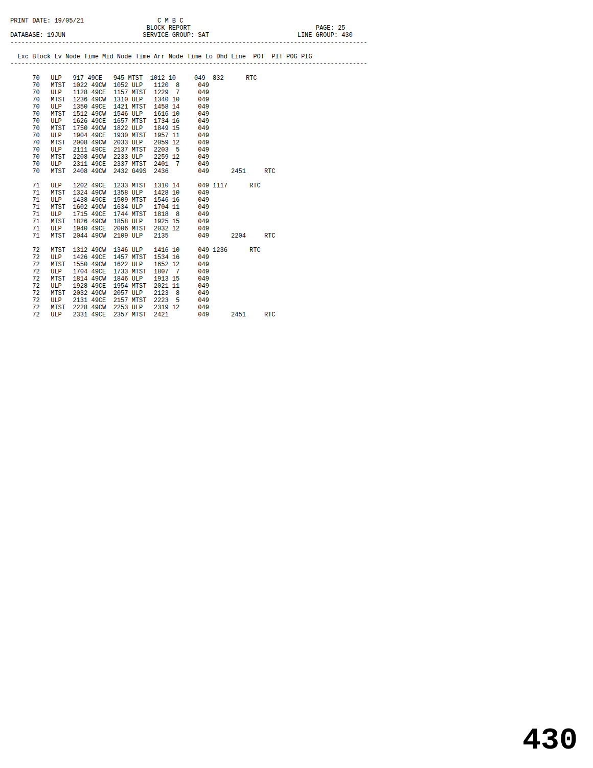PRINT DATE: 19/05/21 C M B C BLOCK REPORT PAGE: 25 DATABASE: 19JUN SERVICE GROUP: SAT LINE GROUP: 430 ------------------------------------------------------------------------------------------------- Exc Block Lv Node Time Mid Node Time Arr Node Time Lo Dhd Line POT PIT POG PIG ------------------------------------------------------------------------------------------------- 70 ULP 917 49CE 945 MTST 1012 10 049 832 RTC 70 MTST 1022 49CW 1052 ULP 1120 8 049 70 ULP 1128 49CE 1157 MTST 1229 7 049 70 MTST 1236 49CW 1310 ULP 1340 10 049 70 ULP 1350 49CE 1421 MTST 1458 14 049 70 MTST 1512 49CW 1546 ULP 1616 10 049 70 ULP 1626 49CE 1657 MTST 1734 16 049 70 MTST 1750 49CW 1822 ULP 1849 15 049 70 ULP 1904 49CE 1930 MTST 1957 11 049 70 MTST 2008 49CW 2033 ULP 2059 12 049 70 ULP 2111 49CE 2137 MTST 2203 5 049 70 MTST 2208 49CW 2233 ULP 2259 12 049 70 ULP 2311 49CE 2337 MTST 2401 7 049 70 MTST 2408 49CW 2432 G49S 2436 049 2451 RTC 71 ULP 1202 49CE 1233 MTST 1310 14 049 1117 RTC 71 MTST 1324 49CW 1358 ULP 1428 10 049 71 ULP 1438 49CE 1509 MTST 1546 16 049 71 MTST 1602 49CW 1634 ULP 1704 11 049 71 ULP 1715 49CE 1744 MTST 1818 8 049 71 MTST 1826 49CW 1858 ULP 1925 15 049 71 ULP 1940 49CE 2006 MTST 2032 12 049 71 MTST 2044 49CW 2109 ULP 2135 049 2204 RTC 72 MTST 1312 49CW 1346 ULP 1416 10 049 1236 RTC 72 ULP 1426 49CE 1457 MTST 1534 16 049 72 MTST 1550 49CW 1622 ULP 1652 12 049 72 ULP 1704 49CE 1733 MTST 1807 7 049 72 MTST 1814 49CW 1846 ULP 1913 15 049 72 ULP 1928 49CE 1954 MTST 2021 11 049 72 MTST 2032 49CW 2057 ULP 2123 8 049 72 ULP 2131 49CE 2157 MTST 2223 5 049 72 MTST 2228 49CW 2253 ULP 2319 12 049 72 ULP 2331 49CE 2357 MTST 2421 049 2451 RTC
430